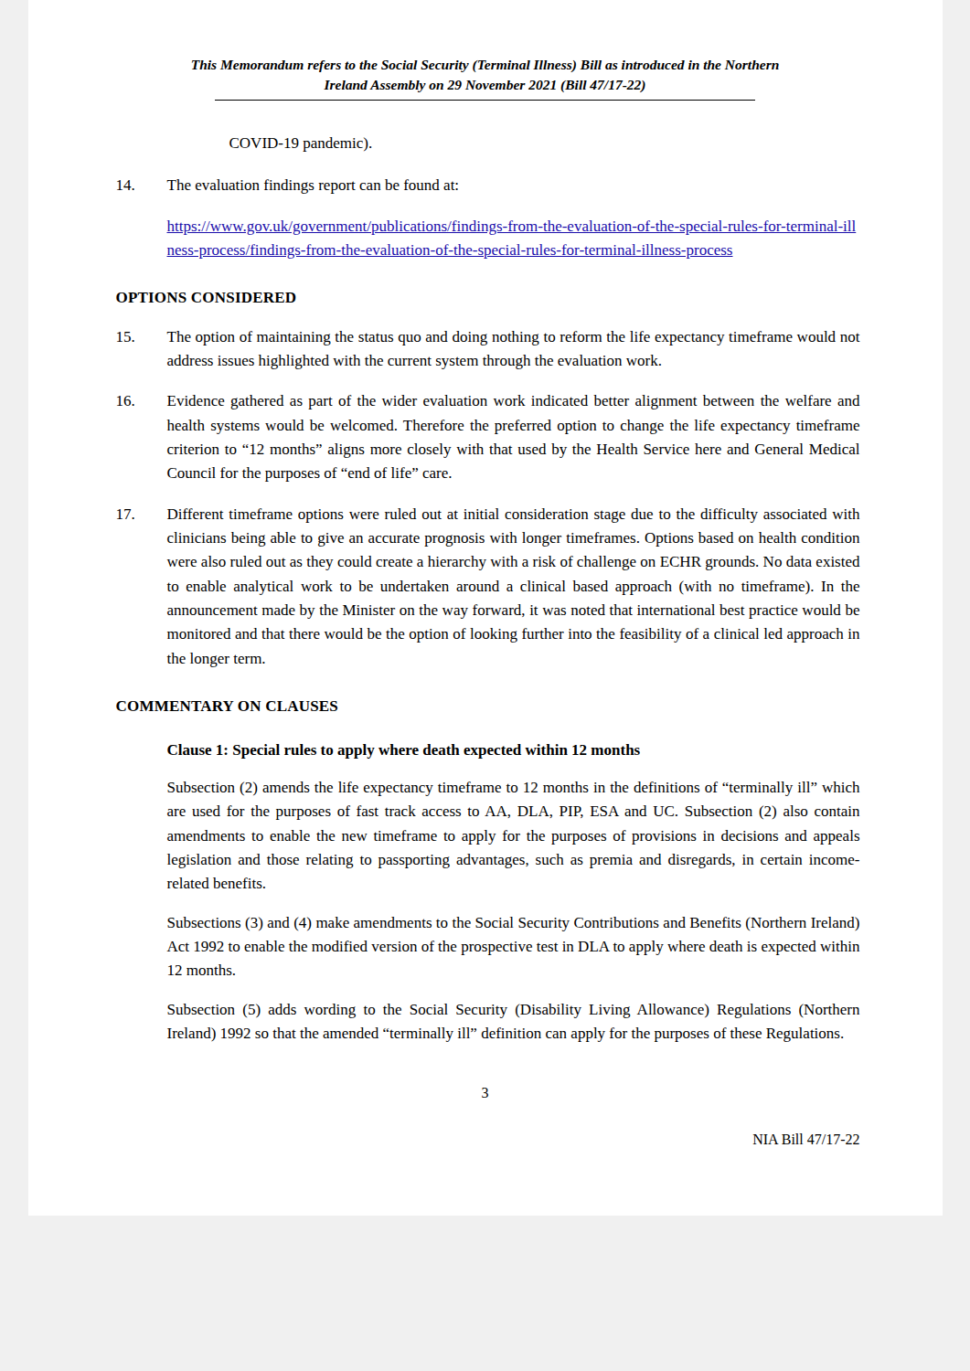This Memorandum refers to the Social Security (Terminal Illness) Bill as introduced in the Northern
Ireland Assembly on 29 November 2021 (Bill 47/17-22)
COVID-19 pandemic).
14.
The evaluation findings report can be found at:
https://www.gov.uk/government/publications/findings-from-the-evaluation-of-the-special-rules-for-terminal-illness-process/findings-from-the-evaluation-of-the-special-rules-for-terminal-illness-process
OPTIONS CONSIDERED
15.
The option of maintaining the status quo and doing nothing to reform the life expectancy timeframe would not address issues highlighted with the current system through the evaluation work.
16.
Evidence gathered as part of the wider evaluation work indicated better alignment between the welfare and health systems would be welcomed. Therefore the preferred option to change the life expectancy timeframe criterion to “12 months” aligns more closely with that used by the Health Service here and General Medical Council for the purposes of “end of life” care.
17.
Different timeframe options were ruled out at initial consideration stage due to the difficulty associated with clinicians being able to give an accurate prognosis with longer timeframes. Options based on health condition were also ruled out as they could create a hierarchy with a risk of challenge on ECHR grounds. No data existed to enable analytical work to be undertaken around a clinical based approach (with no timeframe). In the announcement made by the Minister on the way forward, it was noted that international best practice would be monitored and that there would be the option of looking further into the feasibility of a clinical led approach in the longer term.
COMMENTARY ON CLAUSES
Clause 1: Special rules to apply where death expected within 12 months
Subsection (2) amends the life expectancy timeframe to 12 months in the definitions of “terminally ill” which are used for the purposes of fast track access to AA, DLA, PIP, ESA and UC. Subsection (2) also contain amendments to enable the new timeframe to apply for the purposes of provisions in decisions and appeals legislation and those relating to passporting advantages, such as premia and disregards, in certain income-related benefits.
Subsections (3) and (4) make amendments to the Social Security Contributions and Benefits (Northern Ireland) Act 1992 to enable the modified version of the prospective test in DLA to apply where death is expected within 12 months.
Subsection (5) adds wording to the Social Security (Disability Living Allowance) Regulations (Northern Ireland) 1992 so that the amended “terminally ill” definition can apply for the purposes of these Regulations.
3
NIA Bill 47/17-22